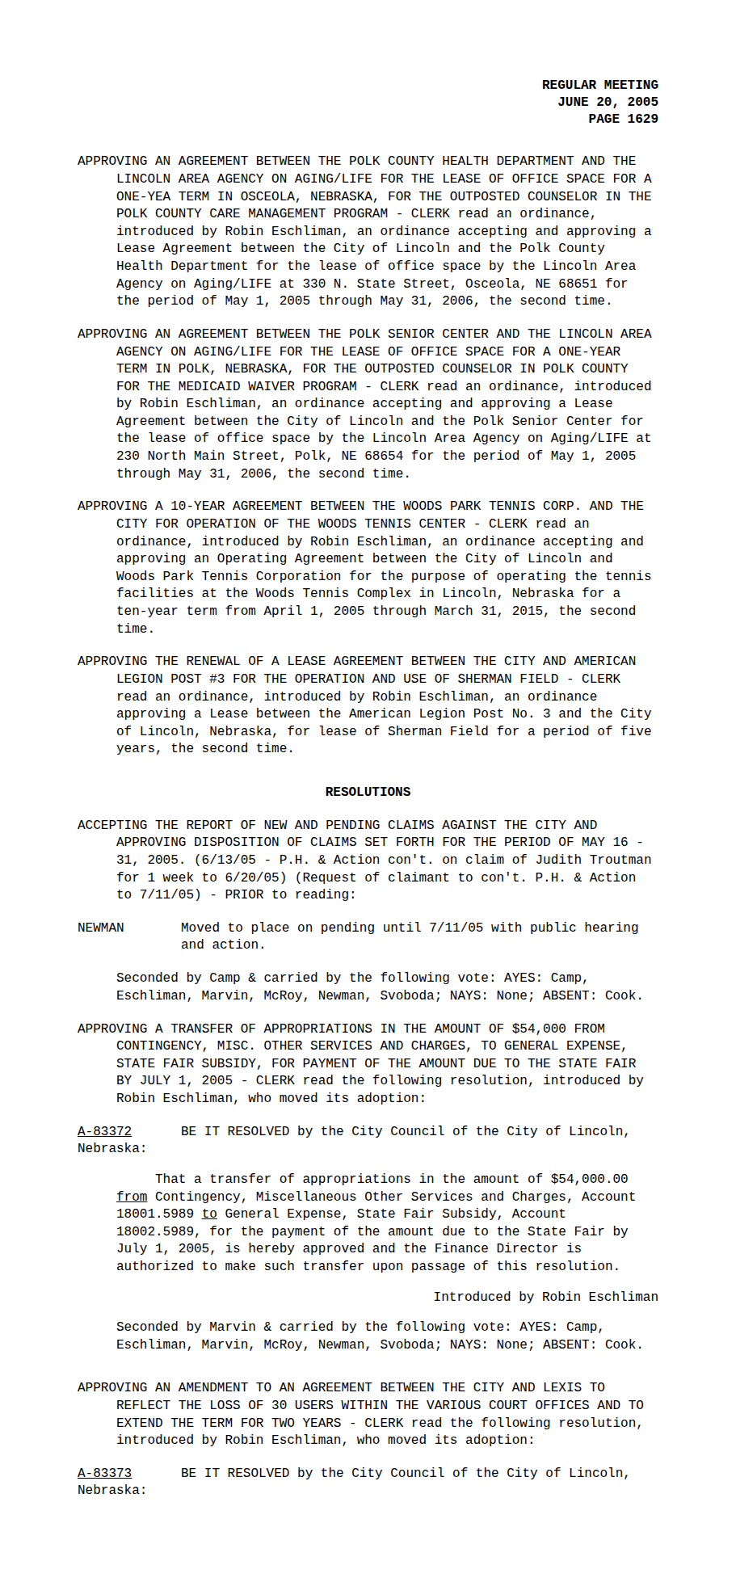REGULAR MEETING
JUNE 20, 2005
PAGE 1629
APPROVING AN AGREEMENT BETWEEN THE POLK COUNTY HEALTH DEPARTMENT AND THE LINCOLN AREA AGENCY ON AGING/LIFE FOR THE LEASE OF OFFICE SPACE FOR A ONE-YEA TERM IN OSCEOLA, NEBRASKA, FOR THE OUTPOSTED COUNSELOR IN THE POLK COUNTY CARE MANAGEMENT PROGRAM - CLERK read an ordinance, introduced by Robin Eschliman, an ordinance accepting and approving a Lease Agreement between the City of Lincoln and the Polk County Health Department for the lease of office space by the Lincoln Area Agency on Aging/LIFE at 330 N. State Street, Osceola, NE 68651 for the period of May 1, 2005 through May 31, 2006, the second time.
APPROVING AN AGREEMENT BETWEEN THE POLK SENIOR CENTER AND THE LINCOLN AREA AGENCY ON AGING/LIFE FOR THE LEASE OF OFFICE SPACE FOR A ONE-YEAR TERM IN POLK, NEBRASKA, FOR THE OUTPOSTED COUNSELOR IN POLK COUNTY FOR THE MEDICAID WAIVER PROGRAM - CLERK read an ordinance, introduced by Robin Eschliman, an ordinance accepting and approving a Lease Agreement between the City of Lincoln and the Polk Senior Center for the lease of office space by the Lincoln Area Agency on Aging/LIFE at 230 North Main Street, Polk, NE 68654 for the period of May 1, 2005 through May 31, 2006, the second time.
APPROVING A 10-YEAR AGREEMENT BETWEEN THE WOODS PARK TENNIS CORP. AND THE CITY FOR OPERATION OF THE WOODS TENNIS CENTER - CLERK read an ordinance, introduced by Robin Eschliman, an ordinance accepting and approving an Operating Agreement between the City of Lincoln and Woods Park Tennis Corporation for the purpose of operating the tennis facilities at the Woods Tennis Complex in Lincoln, Nebraska for a ten-year term from April 1, 2005 through March 31, 2015, the second time.
APPROVING THE RENEWAL OF A LEASE AGREEMENT BETWEEN THE CITY AND AMERICAN LEGION POST #3 FOR THE OPERATION AND USE OF SHERMAN FIELD - CLERK read an ordinance, introduced by Robin Eschliman, an ordinance approving a Lease between the American Legion Post No. 3 and the City of Lincoln, Nebraska, for lease of Sherman Field for a period of five years, the second time.
RESOLUTIONS
ACCEPTING THE REPORT OF NEW AND PENDING CLAIMS AGAINST THE CITY AND APPROVING DISPOSITION OF CLAIMS SET FORTH FOR THE PERIOD OF MAY 16 - 31, 2005. (6/13/05 - P.H. & Action con't. on claim of Judith Troutman for 1 week to 6/20/05) (Request of claimant to con't. P.H. & Action to 7/11/05) - PRIOR to reading:
NEWMAN Moved to place on pending until 7/11/05 with public hearing and action.
Seconded by Camp & carried by the following vote: AYES: Camp, Eschliman, Marvin, McRoy, Newman, Svoboda; NAYS: None; ABSENT: Cook.
APPROVING A TRANSFER OF APPROPRIATIONS IN THE AMOUNT OF $54,000 FROM CONTINGENCY, MISC. OTHER SERVICES AND CHARGES, TO GENERAL EXPENSE, STATE FAIR SUBSIDY, FOR PAYMENT OF THE AMOUNT DUE TO THE STATE FAIR BY JULY 1, 2005 - CLERK read the following resolution, introduced by Robin Eschliman, who moved its adoption:
A-83372 BE IT RESOLVED by the City Council of the City of Lincoln, Nebraska:
That a transfer of appropriations in the amount of $54,000.00 from Contingency, Miscellaneous Other Services and Charges, Account 18001.5989 to General Expense, State Fair Subsidy, Account 18002.5989, for the payment of the amount due to the State Fair by July 1, 2005, is hereby approved and the Finance Director is authorized to make such transfer upon passage of this resolution.
Introduced by Robin Eschliman
Seconded by Marvin & carried by the following vote: AYES: Camp, Eschliman, Marvin, McRoy, Newman, Svoboda; NAYS: None; ABSENT: Cook.
APPROVING AN AMENDMENT TO AN AGREEMENT BETWEEN THE CITY AND LEXIS TO REFLECT THE LOSS OF 30 USERS WITHIN THE VARIOUS COURT OFFICES AND TO EXTEND THE TERM FOR TWO YEARS - CLERK read the following resolution, introduced by Robin Eschliman, who moved its adoption:
A-83373 BE IT RESOLVED by the City Council of the City of Lincoln, Nebraska: